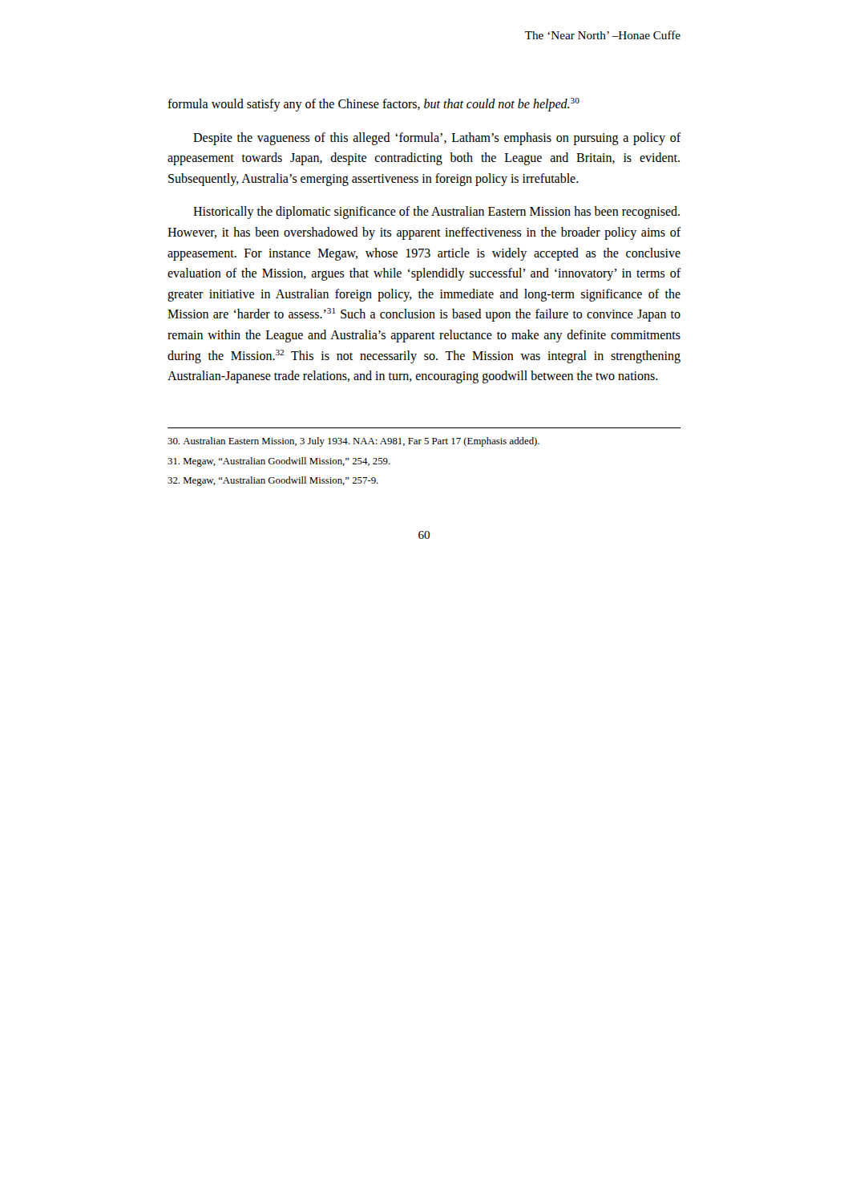The ‘Near North’ –Honae Cuffe
formula would satisfy any of the Chinese factors, but that could not be helped.30
Despite the vagueness of this alleged ‘formula’, Latham’s emphasis on pursuing a policy of appeasement towards Japan, despite contradicting both the League and Britain, is evident. Subsequently, Australia’s emerging assertiveness in foreign policy is irrefutable.
Historically the diplomatic significance of the Australian Eastern Mission has been recognised. However, it has been overshadowed by its apparent ineffectiveness in the broader policy aims of appeasement. For instance Megaw, whose 1973 article is widely accepted as the conclusive evaluation of the Mission, argues that while ‘splendidly successful’ and ‘innovatory’ in terms of greater initiative in Australian foreign policy, the immediate and long-term significance of the Mission are ‘harder to assess.’31 Such a conclusion is based upon the failure to convince Japan to remain within the League and Australia’s apparent reluctance to make any definite commitments during the Mission.32 This is not necessarily so. The Mission was integral in strengthening Australian-Japanese trade relations, and in turn, encouraging goodwill between the two nations.
Australian Eastern Mission, 3 July 1934. NAA: A981, Far 5 Part 17 (Emphasis added).
Megaw, “Australian Goodwill Mission,” 254, 259.
Megaw, “Australian Goodwill Mission,” 257-9.
60